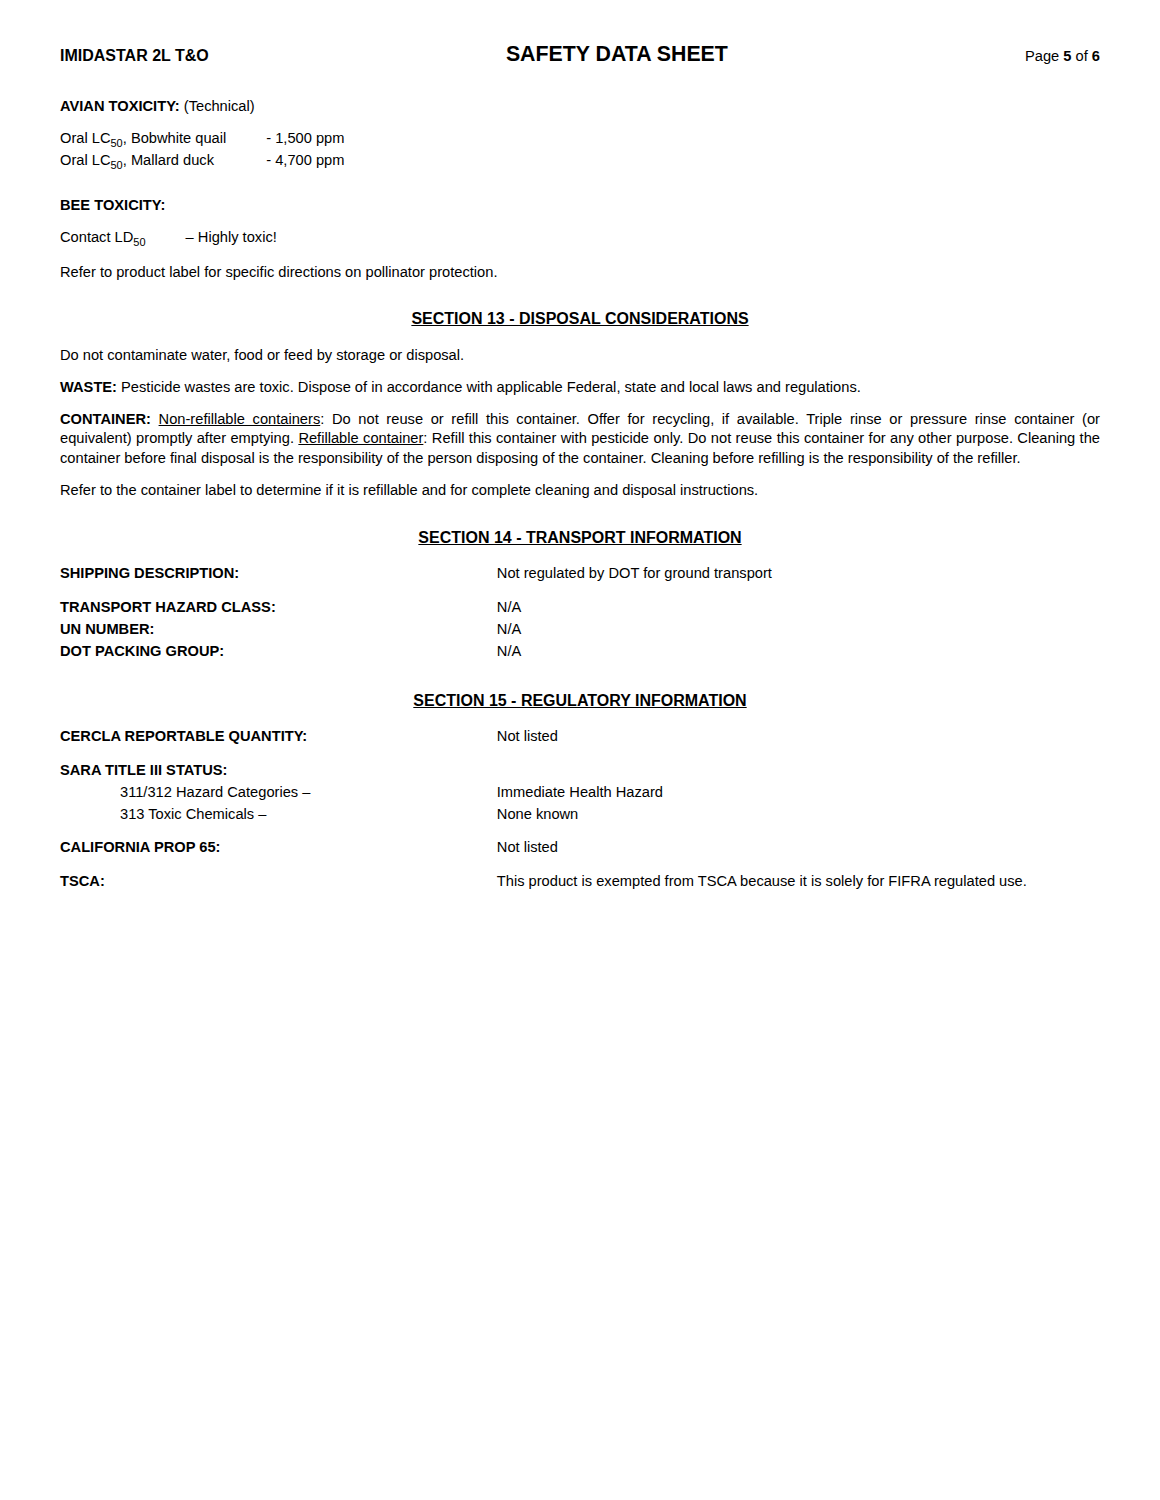IMIDASTAR 2L T&O
SAFETY DATA SHEET
Page 5 of 6
AVIAN TOXICITY: (Technical)
| Oral LC 50 , Bobwhite quail | - 1,500 ppm |
| Oral LC 50 , Mallard duck | - 4,700 ppm |
BEE TOXICITY:
| Contact LD 50 | – Highly toxic! |
Refer to product label for specific directions on pollinator protection.
SECTION 13 - DISPOSAL CONSIDERATIONS
Do not contaminate water, food or feed by storage or disposal.
WASTE: Pesticide wastes are toxic. Dispose of in accordance with applicable Federal, state and local laws and regulations.
CONTAINER: Non-refillable containers: Do not reuse or refill this container. Offer for recycling, if available. Triple rinse or pressure rinse container (or equivalent) promptly after emptying. Refillable container: Refill this container with pesticide only. Do not reuse this container for any other purpose. Cleaning the container before final disposal is the responsibility of the person disposing of the container. Cleaning before refilling is the responsibility of the refiller.
Refer to the container label to determine if it is refillable and for complete cleaning and disposal instructions.
SECTION 14 - TRANSPORT INFORMATION
| SHIPPING DESCRIPTION: | Not regulated by DOT for ground transport |
| TRANSPORT HAZARD CLASS: | N/A |
| UN NUMBER: | N/A |
| DOT PACKING GROUP: | N/A |
SECTION 15 - REGULATORY INFORMATION
| CERCLA REPORTABLE QUANTITY: | Not listed |
| SARA TITLE III STATUS: |
| 311/312 Hazard Categories – | Immediate Health Hazard |
| 313 Toxic Chemicals – | None known |
| CALIFORNIA PROP 65: | Not listed |
| TSCA: | This product is exempted from TSCA because it is solely for FIFRA regulated use. |